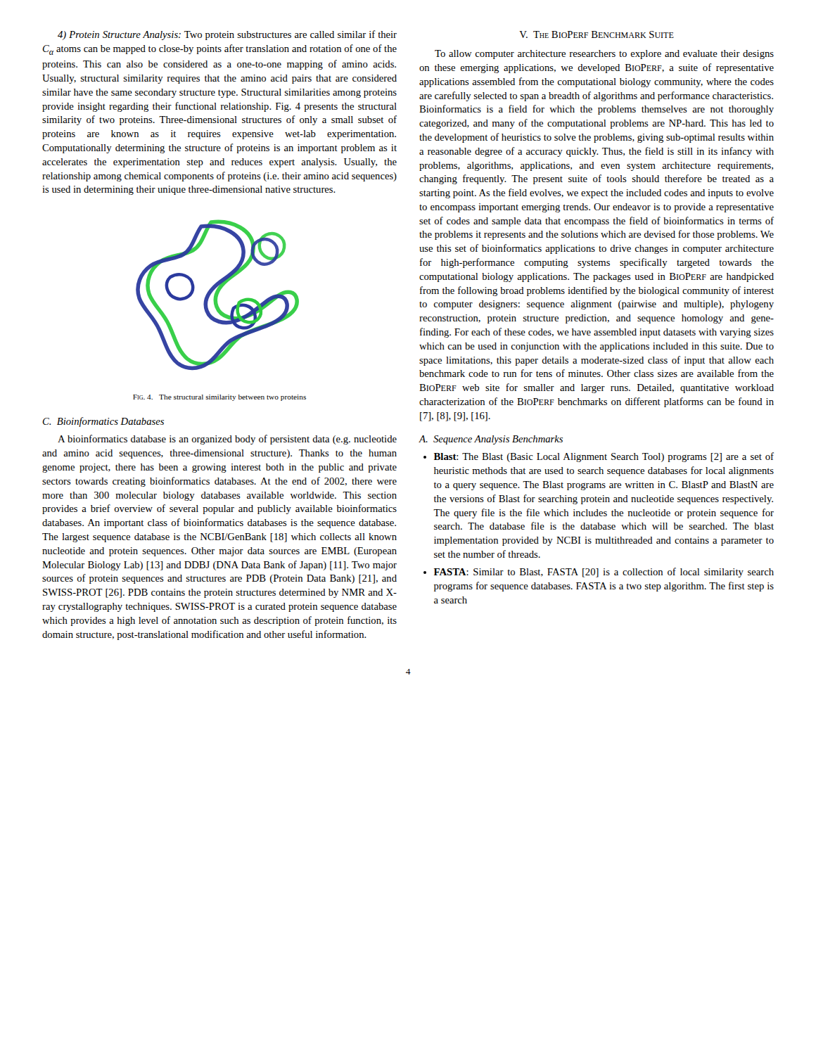4) Protein Structure Analysis: Two protein substructures are called similar if their Cα atoms can be mapped to close-by points after translation and rotation of one of the proteins. This can also be considered as a one-to-one mapping of amino acids. Usually, structural similarity requires that the amino acid pairs that are considered similar have the same secondary structure type. Structural similarities among proteins provide insight regarding their functional relationship. Fig. 4 presents the structural similarity of two proteins. Three-dimensional structures of only a small subset of proteins are known as it requires expensive wet-lab experimentation. Computationally determining the structure of proteins is an important problem as it accelerates the experimentation step and reduces expert analysis. Usually, the relationship among chemical components of proteins (i.e. their amino acid sequences) is used in determining their unique three-dimensional native structures.
Fig. 4. The structural similarity between two proteins
C. Bioinformatics Databases
A bioinformatics database is an organized body of persistent data (e.g. nucleotide and amino acid sequences, three-dimensional structure). Thanks to the human genome project, there has been a growing interest both in the public and private sectors towards creating bioinformatics databases. At the end of 2002, there were more than 300 molecular biology databases available worldwide. This section provides a brief overview of several popular and publicly available bioinformatics databases. An important class of bioinformatics databases is the sequence database. The largest sequence database is the NCBI/GenBank [18] which collects all known nucleotide and protein sequences. Other major data sources are EMBL (European Molecular Biology Lab) [13] and DDBJ (DNA Data Bank of Japan) [11]. Two major sources of protein sequences and structures are PDB (Protein Data Bank) [21], and SWISS-PROT [26]. PDB contains the protein structures determined by NMR and X-ray crystallography techniques. SWISS-PROT is a curated protein sequence database which provides a high level of annotation such as description of protein function, its domain structure, post-translational modification and other useful information.
V. The BIOPERF BENCHMARK SUITE
To allow computer architecture researchers to explore and evaluate their designs on these emerging applications, we developed BIOPERF, a suite of representative applications assembled from the computational biology community, where the codes are carefully selected to span a breadth of algorithms and performance characteristics. Bioinformatics is a field for which the problems themselves are not thoroughly categorized, and many of the computational problems are NP-hard. This has led to the development of heuristics to solve the problems, giving sub-optimal results within a reasonable degree of a accuracy quickly. Thus, the field is still in its infancy with problems, algorithms, applications, and even system architecture requirements, changing frequently. The present suite of tools should therefore be treated as a starting point. As the field evolves, we expect the included codes and inputs to evolve to encompass important emerging trends. Our endeavor is to provide a representative set of codes and sample data that encompass the field of bioinformatics in terms of the problems it represents and the solutions which are devised for those problems. We use this set of bioinformatics applications to drive changes in computer architecture for high-performance computing systems specifically targeted towards the computational biology applications. The packages used in BIOPERF are handpicked from the following broad problems identified by the biological community of interest to computer designers: sequence alignment (pairwise and multiple), phylogeny reconstruction, protein structure prediction, and sequence homology and gene-finding. For each of these codes, we have assembled input datasets with varying sizes which can be used in conjunction with the applications included in this suite. Due to space limitations, this paper details a moderate-sized class of input that allow each benchmark code to run for tens of minutes. Other class sizes are available from the BIOPERF web site for smaller and larger runs. Detailed, quantitative workload characterization of the BIOPERF benchmarks on different platforms can be found in [7], [8], [9], [16].
A. Sequence Analysis Benchmarks
Blast: The Blast (Basic Local Alignment Search Tool) programs [2] are a set of heuristic methods that are used to search sequence databases for local alignments to a query sequence. The Blast programs are written in C. BlastP and BlastN are the versions of Blast for searching protein and nucleotide sequences respectively. The query file is the file which includes the nucleotide or protein sequence for search. The database file is the database which will be searched. The blast implementation provided by NCBI is multithreaded and contains a parameter to set the number of threads.
FASTA: Similar to Blast, FASTA [20] is a collection of local similarity search programs for sequence databases. FASTA is a two step algorithm. The first step is a search
4